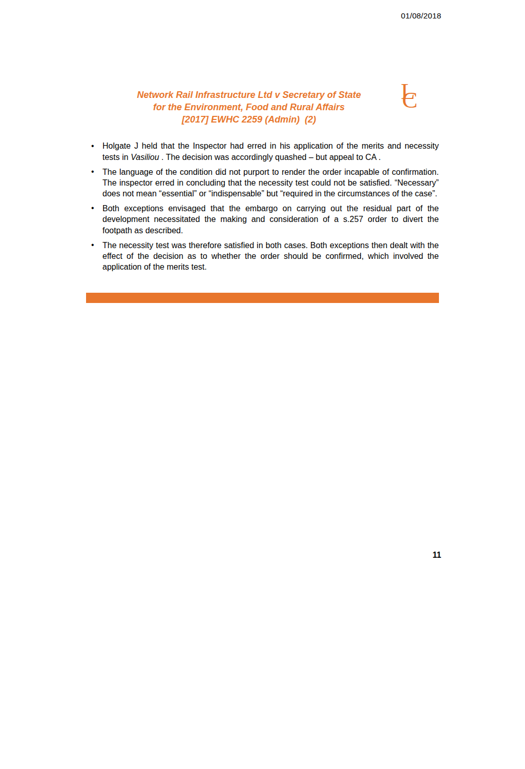01/08/2018
L C
Network Rail Infrastructure Ltd v Secretary of State
for the Environment, Food and Rural Affairs
[2017] EWHC 2259 (Admin) (2)
Holgate J held that the Inspector had erred in his application of the merits and necessity tests in Vasiliou . The decision was accordingly quashed – but appeal to CA .
The language of the condition did not purport to render the order incapable of confirmation. The inspector erred in concluding that the necessity test could not be satisfied. “Necessary” does not mean “essential” or “indispensable” but “required in the circumstances of the case”.
Both exceptions envisaged that the embargo on carrying out the residual part of the development necessitated the making and consideration of a s.257 order to divert the footpath as described.
The necessity test was therefore satisfied in both cases. Both exceptions then dealt with the effect of the decision as to whether the order should be confirmed, which involved the application of the merits test.
11